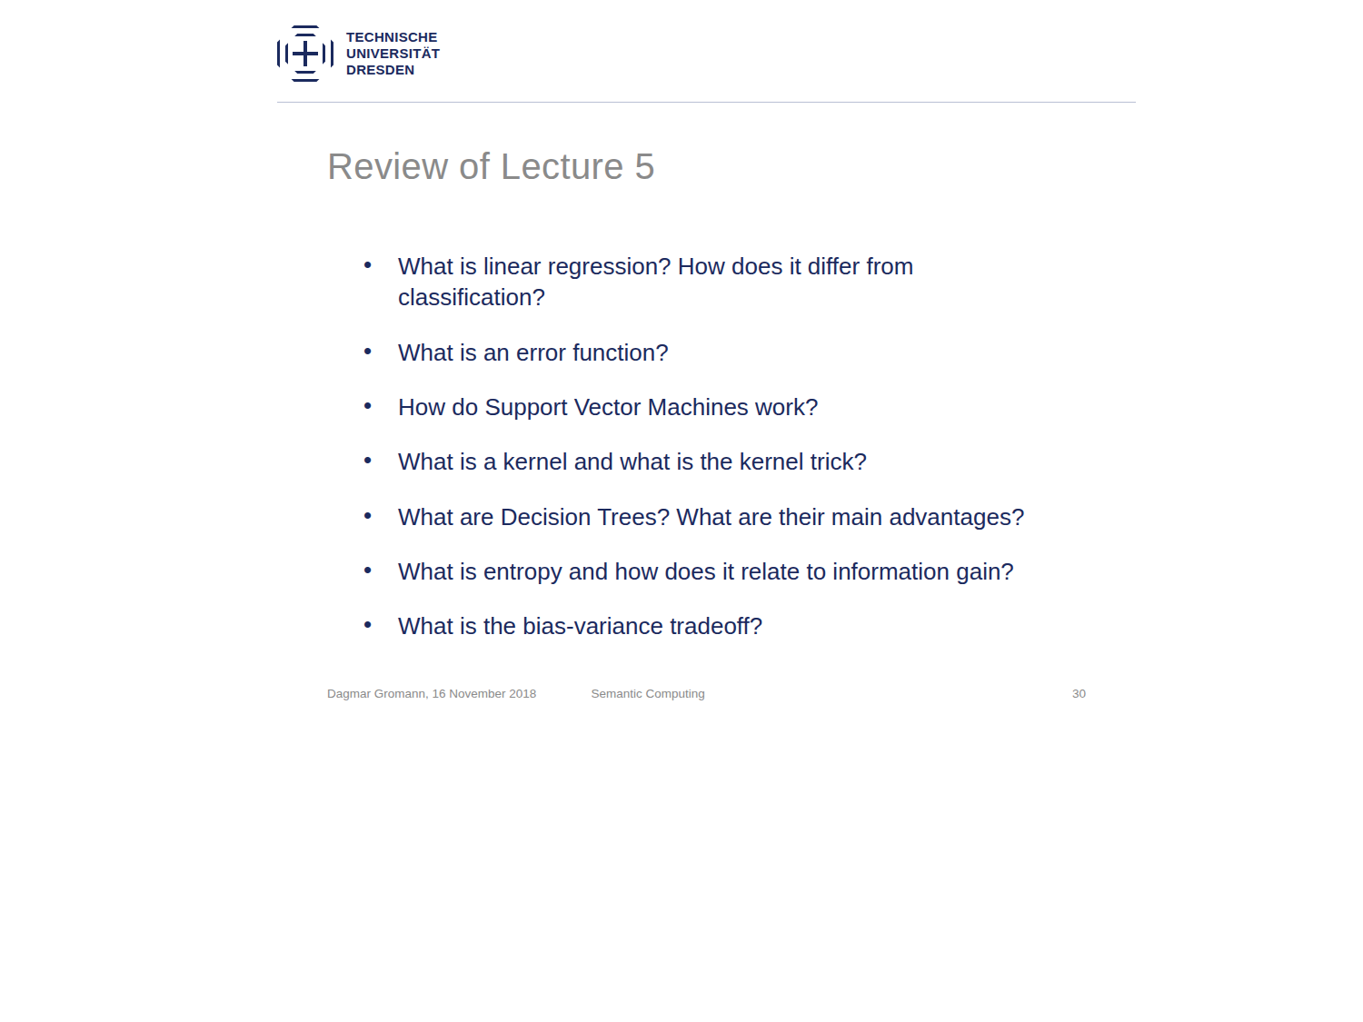Technische
Universität
Dresden
Review of Lecture 5
What is linear regression? How does it differ from classification?
What is an error function?
How do Support Vector Machines work?
What is a kernel and what is the kernel trick?
What are Decision Trees? What are their main advantages?
What is entropy and how does it relate to information gain?
What is the bias-variance tradeoff?
Dagmar Gromann, 16 November 2018 Semantic Computing 30